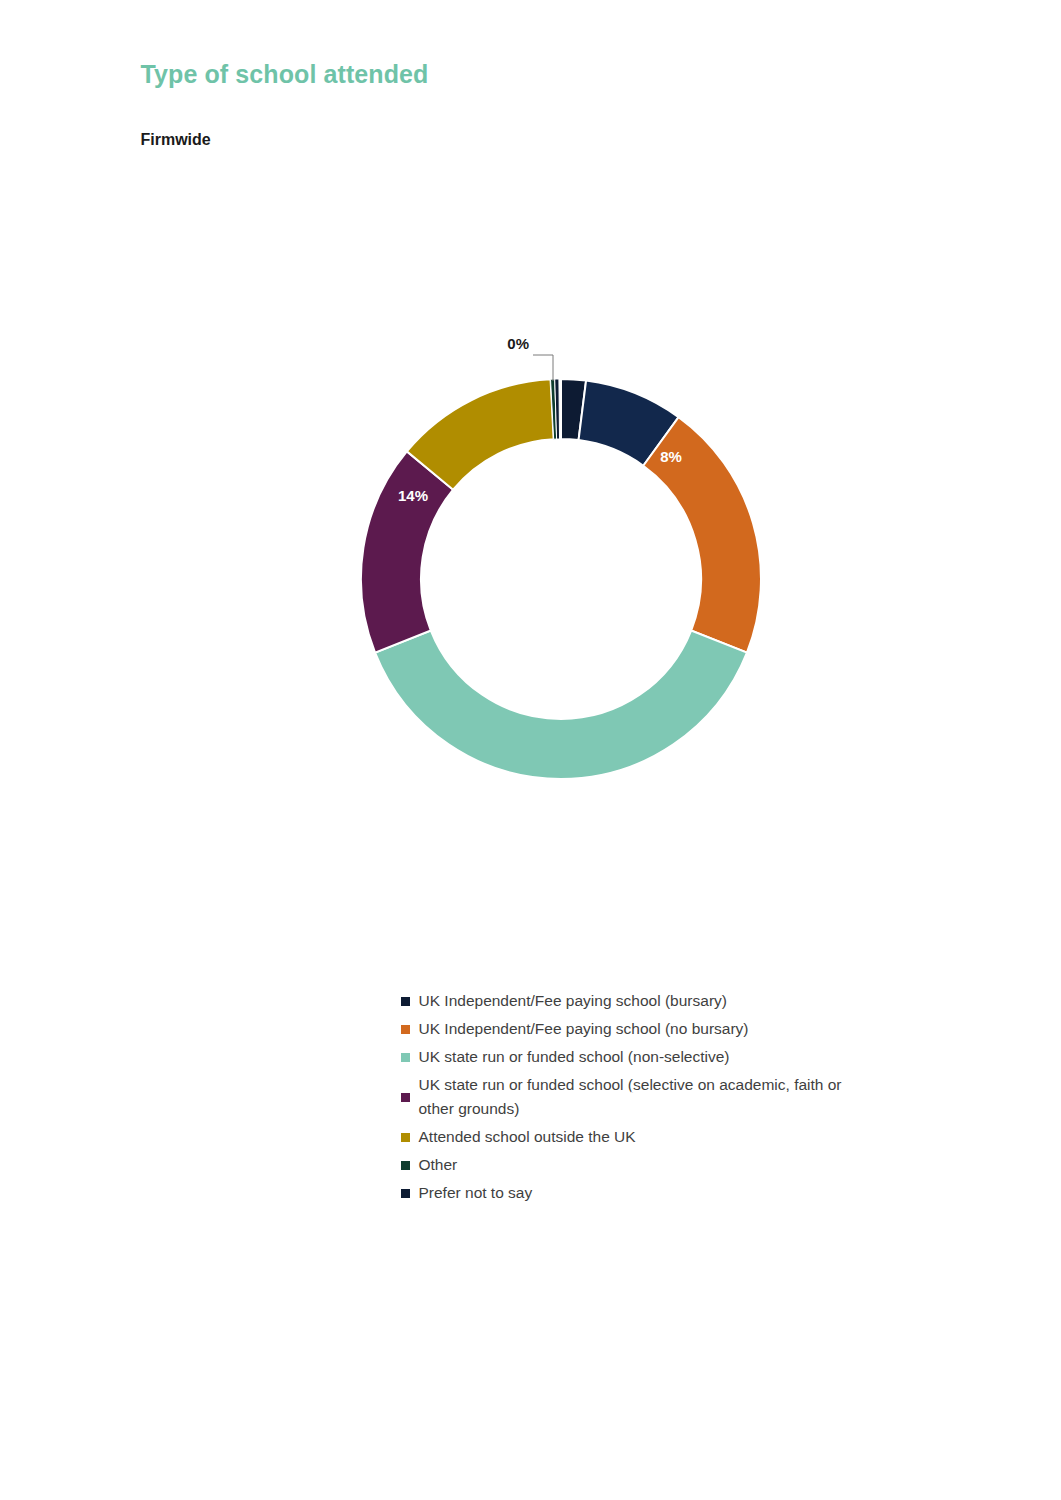Type of school attended
Firmwide
Donut geometry: centre (420,420) radius outer 200, inner 140 (in local svg units) Segments (clockwise from 12 o'clock): Prefer not to say 0% (hairline) Other 0% (hairline) UK Indep (bursary) 2% UK Indep (no burs) 8% -> wait: ordering per legend/labels below Actual visual order clockwise from top: 2% (dark navy, UK Independent/Fee paying school (bursary)) 8% (navy) 21% (orange) 38% (teal) 17% (purple) 14% (gold) 0% (dark green, Other) 0% (dark navy, Prefer not to say) Type of school attended – Firmwide 0% 2% 8% 21% 38% 17% 14%
UK Independent/Fee paying school (bursary)
UK Independent/Fee paying school (no bursary)
UK state run or funded school (non-selective)
UK state run or funded school (selective on academic, faith or other grounds)
Attended school outside the UK
Other
Prefer not to say